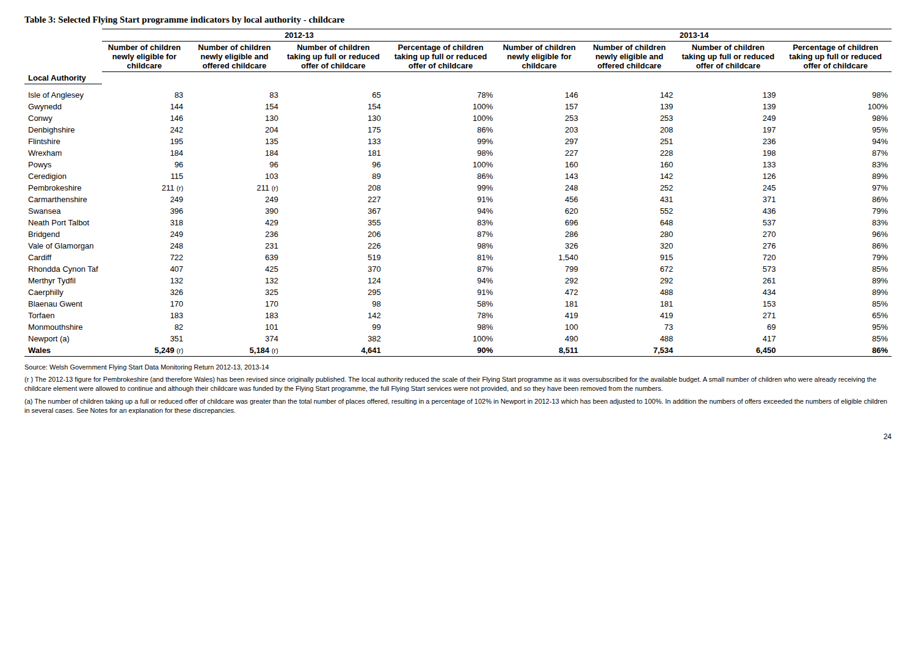Table 3: Selected Flying Start programme indicators by local authority - childcare
| | 2012-13 | 2013-14 |
| --- | --- | --- |
| Number of children newly eligible for childcare | Number of children newly eligible and offered childcare | Number of children taking up full or reduced offer of childcare | Percentage of children taking up full or reduced offer of childcare | Number of children newly eligible for childcare | Number of children newly eligible and offered childcare | Number of children taking up full or reduced offer of childcare | Percentage of children taking up full or reduced offer of childcare |
| Local Authority | | | | | | | | |
| Isle of Anglesey | 83 | 83 | 65 | 78% | 146 | 142 | 139 | 98% |
| Gwynedd | 144 | 154 | 154 | 100% | 157 | 139 | 139 | 100% |
| Conwy | 146 | 130 | 130 | 100% | 253 | 253 | 249 | 98% |
| Denbighshire | 242 | 204 | 175 | 86% | 203 | 208 | 197 | 95% |
| Flintshire | 195 | 135 | 133 | 99% | 297 | 251 | 236 | 94% |
| Wrexham | 184 | 184 | 181 | 98% | 227 | 228 | 198 | 87% |
| Powys | 96 | 96 | 96 | 100% | 160 | 160 | 133 | 83% |
| Ceredigion | 115 | 103 | 89 | 86% | 143 | 142 | 126 | 89% |
| Pembrokeshire | 211 (r) | 211 (r) | 208 | 99% | 248 | 252 | 245 | 97% |
| Carmarthenshire | 249 | 249 | 227 | 91% | 456 | 431 | 371 | 86% |
| Swansea | 396 | 390 | 367 | 94% | 620 | 552 | 436 | 79% |
| Neath Port Talbot | 318 | 429 | 355 | 83% | 696 | 648 | 537 | 83% |
| Bridgend | 249 | 236 | 206 | 87% | 286 | 280 | 270 | 96% |
| Vale of Glamorgan | 248 | 231 | 226 | 98% | 326 | 320 | 276 | 86% |
| Cardiff | 722 | 639 | 519 | 81% | 1,540 | 915 | 720 | 79% |
| Rhondda Cynon Taf | 407 | 425 | 370 | 87% | 799 | 672 | 573 | 85% |
| Merthyr Tydfil | 132 | 132 | 124 | 94% | 292 | 292 | 261 | 89% |
| Caerphilly | 326 | 325 | 295 | 91% | 472 | 488 | 434 | 89% |
| Blaenau Gwent | 170 | 170 | 98 | 58% | 181 | 181 | 153 | 85% |
| Torfaen | 183 | 183 | 142 | 78% | 419 | 419 | 271 | 65% |
| Monmouthshire | 82 | 101 | 99 | 98% | 100 | 73 | 69 | 95% |
| Newport (a) | 351 | 374 | 382 | 100% | 490 | 488 | 417 | 85% |
| Wales | 5,249 (r) | 5,184 (r) | 4,641 | 90% | 8,511 | 7,534 | 6,450 | 86% |
Source: Welsh Government Flying Start Data Monitoring Return 2012-13, 2013-14
(r ) The 2012-13 figure for Pembrokeshire (and therefore Wales) has been revised since originally published. The local authority reduced the scale of their Flying Start programme as it was oversubscribed for the available budget. A small number of children who were already receiving the childcare element were allowed to continue and although their childcare was funded by the Flying Start programme, the full Flying Start services were not provided, and so they have been removed from the numbers.
(a) The number of children taking up a full or reduced offer of childcare was greater than the total number of places offered, resulting in a percentage of 102% in Newport in 2012-13 which has been adjusted to 100%. In addition the numbers of offers exceeded the numbers of eligible children in several cases. See Notes for an explanation for these discrepancies.
24